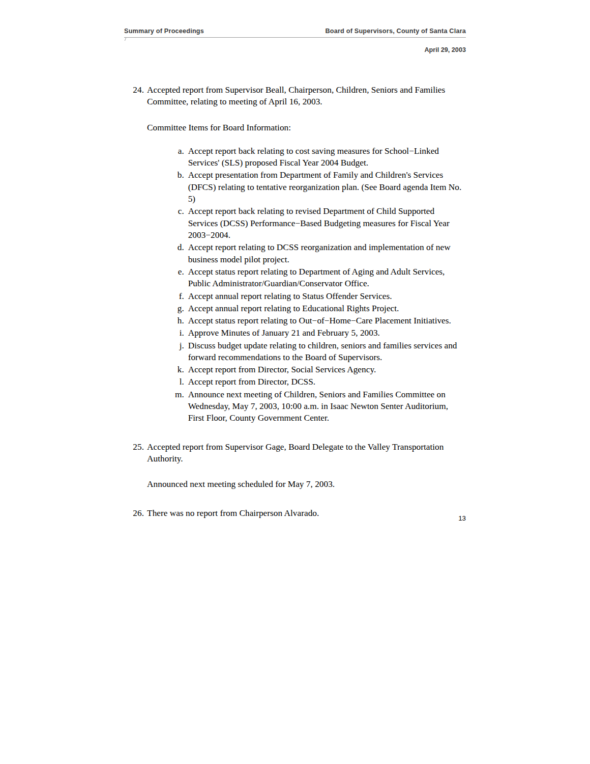Summary of Proceedings
Board of Supervisors, County of Santa Clara
April 29, 2003
24.
Accepted report from Supervisor Beall, Chairperson, Children, Seniors and Families Committee, relating to meeting of April 16, 2003.
Committee Items for Board Information:
a. Accept report back relating to cost saving measures for School−Linked Services' (SLS) proposed Fiscal Year 2004 Budget.
b. Accept presentation from Department of Family and Children's Services (DFCS) relating to tentative reorganization plan. (See Board agenda Item No. 5)
c. Accept report back relating to revised Department of Child Supported Services (DCSS) Performance−Based Budgeting measures for Fiscal Year 2003−2004.
d. Accept report relating to DCSS reorganization and implementation of new business model pilot project.
e. Accept status report relating to Department of Aging and Adult Services, Public Administrator/Guardian/Conservator Office.
f. Accept annual report relating to Status Offender Services.
g. Accept annual report relating to Educational Rights Project.
h. Accept status report relating to Out−of−Home−Care Placement Initiatives.
i. Approve Minutes of January 21 and February 5, 2003.
j. Discuss budget update relating to children, seniors and families services and forward recommendations to the Board of Supervisors.
k. Accept report from Director, Social Services Agency.
l. Accept report from Director, DCSS.
m. Announce next meeting of Children, Seniors and Families Committee on Wednesday, May 7, 2003, 10:00 a.m. in Isaac Newton Senter Auditorium, First Floor, County Government Center.
25.
Accepted report from Supervisor Gage, Board Delegate to the Valley Transportation Authority.
Announced next meeting scheduled for May 7, 2003.
26.
There was no report from Chairperson Alvarado.
13